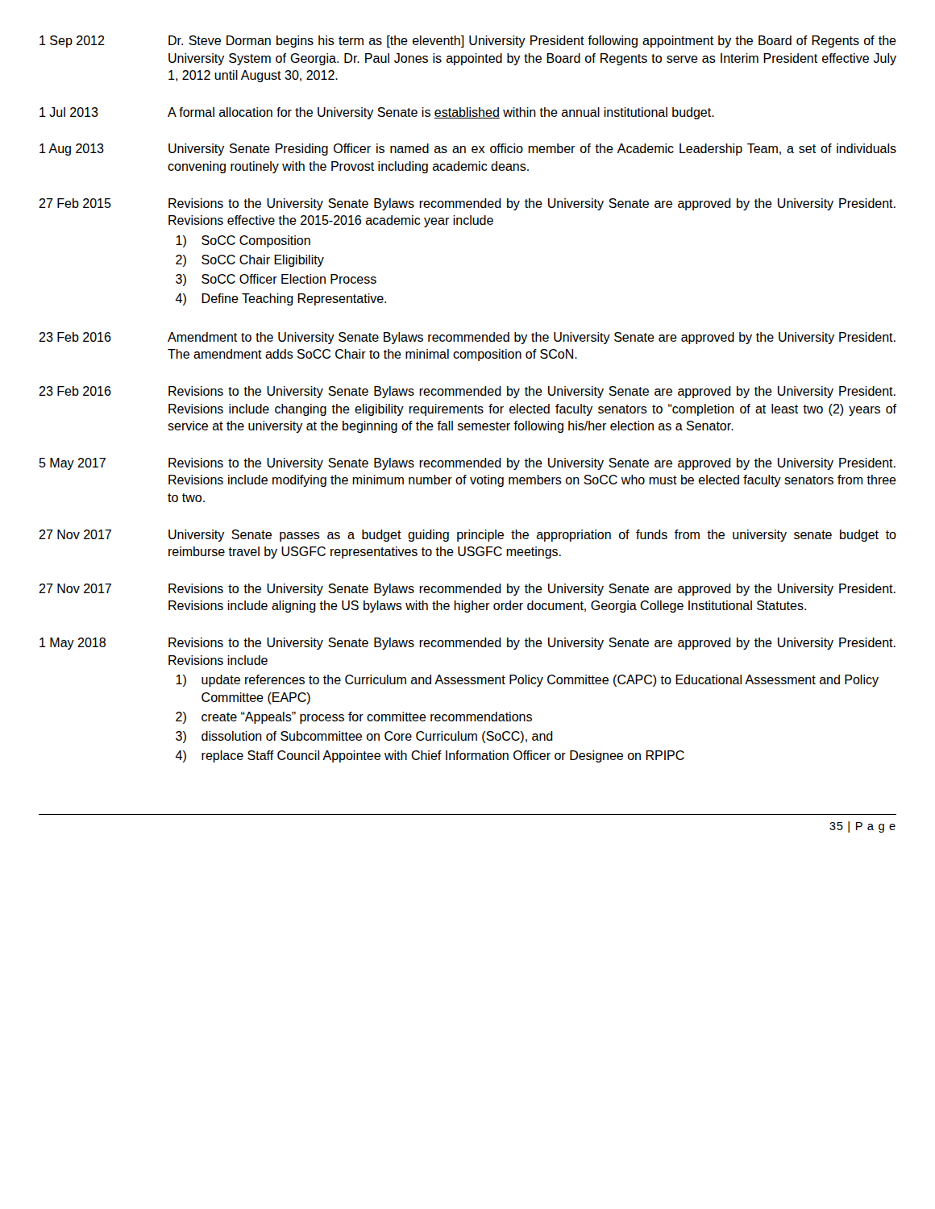1 Sep 2012
Dr. Steve Dorman begins his term as [the eleventh] University President following appointment by the Board of Regents of the University System of Georgia. Dr. Paul Jones is appointed by the Board of Regents to serve as Interim President effective July 1, 2012 until August 30, 2012.
1 Jul 2013
A formal allocation for the University Senate is established within the annual institutional budget.
1 Aug 2013
University Senate Presiding Officer is named as an ex officio member of the Academic Leadership Team, a set of individuals convening routinely with the Provost including academic deans.
27 Feb 2015
Revisions to the University Senate Bylaws recommended by the University Senate are approved by the University President. Revisions effective the 2015-2016 academic year include
SoCC Composition
SoCC Chair Eligibility
SoCC Officer Election Process
Define Teaching Representative.
23 Feb 2016
Amendment to the University Senate Bylaws recommended by the University Senate are approved by the University President. The amendment adds SoCC Chair to the minimal composition of SCoN.
23 Feb 2016
Revisions to the University Senate Bylaws recommended by the University Senate are approved by the University President. Revisions include changing the eligibility requirements for elected faculty senators to “completion of at least two (2) years of service at the university at the beginning of the fall semester following his/her election as a Senator.
5 May 2017
Revisions to the University Senate Bylaws recommended by the University Senate are approved by the University President. Revisions include modifying the minimum number of voting members on SoCC who must be elected faculty senators from three to two.
27 Nov 2017
University Senate passes as a budget guiding principle the appropriation of funds from the university senate budget to reimburse travel by USGFC representatives to the USGFC meetings.
27 Nov 2017
Revisions to the University Senate Bylaws recommended by the University Senate are approved by the University President. Revisions include aligning the US bylaws with the higher order document, Georgia College Institutional Statutes.
1 May 2018
Revisions to the University Senate Bylaws recommended by the University Senate are approved by the University President. Revisions include
update references to the Curriculum and Assessment Policy Committee (CAPC) to Educational Assessment and Policy Committee (EAPC)
create “Appeals” process for committee recommendations
dissolution of Subcommittee on Core Curriculum (SoCC), and
replace Staff Council Appointee with Chief Information Officer or Designee on RPIPC
35 | P a g e